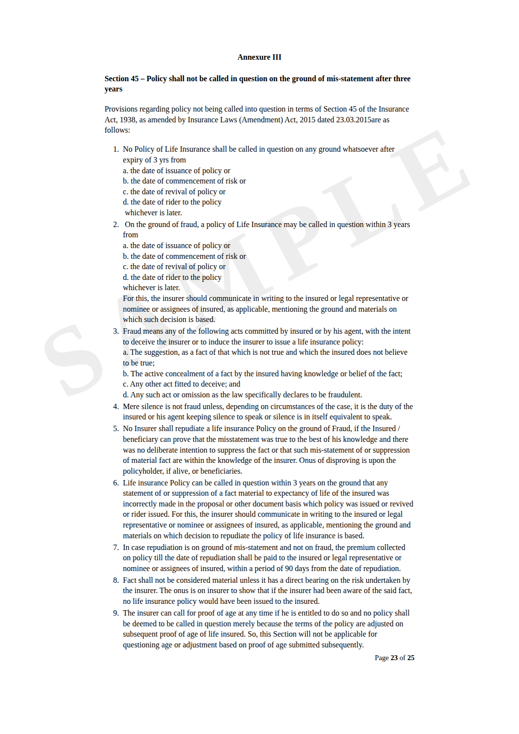SAMPLE
Annexure III
Section 45 – Policy shall not be called in question on the ground of mis-statement after three years
Provisions regarding policy not being called into question in terms of Section 45 of the Insurance Act, 1938, as amended by Insurance Laws (Amendment) Act, 2015 dated 23.03.2015are as follows:
No Policy of Life Insurance shall be called in question on any ground whatsoever after expiry of 3 yrs from
a. the date of issuance of policy or
b. the date of commencement of risk or
c. the date of revival of policy or
d. the date of rider to the policy
whichever is later.
On the ground of fraud, a policy of Life Insurance may be called in question within 3 years from
a. the date of issuance of policy or
b. the date of commencement of risk or
c. the date of revival of policy or
d. the date of rider to the policy
whichever is later.
For this, the insurer should communicate in writing to the insured or legal representative or nominee or assignees of insured, as applicable, mentioning the ground and materials on which such decision is based.
Fraud means any of the following acts committed by insured or by his agent, with the intent to deceive the insurer or to induce the insurer to issue a life insurance policy:
a. The suggestion, as a fact of that which is not true and which the insured does not believe to be true;
b. The active concealment of a fact by the insured having knowledge or belief of the fact;
c. Any other act fitted to deceive; and
d. Any such act or omission as the law specifically declares to be fraudulent.
Mere silence is not fraud unless, depending on circumstances of the case, it is the duty of the insured or his agent keeping silence to speak or silence is in itself equivalent to speak.
No Insurer shall repudiate a life insurance Policy on the ground of Fraud, if the Insured / beneficiary can prove that the misstatement was true to the best of his knowledge and there was no deliberate intention to suppress the fact or that such mis-statement of or suppression of material fact are within the knowledge of the insurer. Onus of disproving is upon the policyholder, if alive, or beneficiaries.
Life insurance Policy can be called in question within 3 years on the ground that any statement of or suppression of a fact material to expectancy of life of the insured was incorrectly made in the proposal or other document basis which policy was issued or revived or rider issued. For this, the insurer should communicate in writing to the insured or legal representative or nominee or assignees of insured, as applicable, mentioning the ground and materials on which decision to repudiate the policy of life insurance is based.
In case repudiation is on ground of mis-statement and not on fraud, the premium collected on policy till the date of repudiation shall be paid to the insured or legal representative or nominee or assignees of insured, within a period of 90 days from the date of repudiation.
Fact shall not be considered material unless it has a direct bearing on the risk undertaken by the insurer. The onus is on insurer to show that if the insurer had been aware of the said fact, no life insurance policy would have been issued to the insured.
The insurer can call for proof of age at any time if he is entitled to do so and no policy shall be deemed to be called in question merely because the terms of the policy are adjusted on subsequent proof of age of life insured. So, this Section will not be applicable for questioning age or adjustment based on proof of age submitted subsequently.
Page 23 of 25